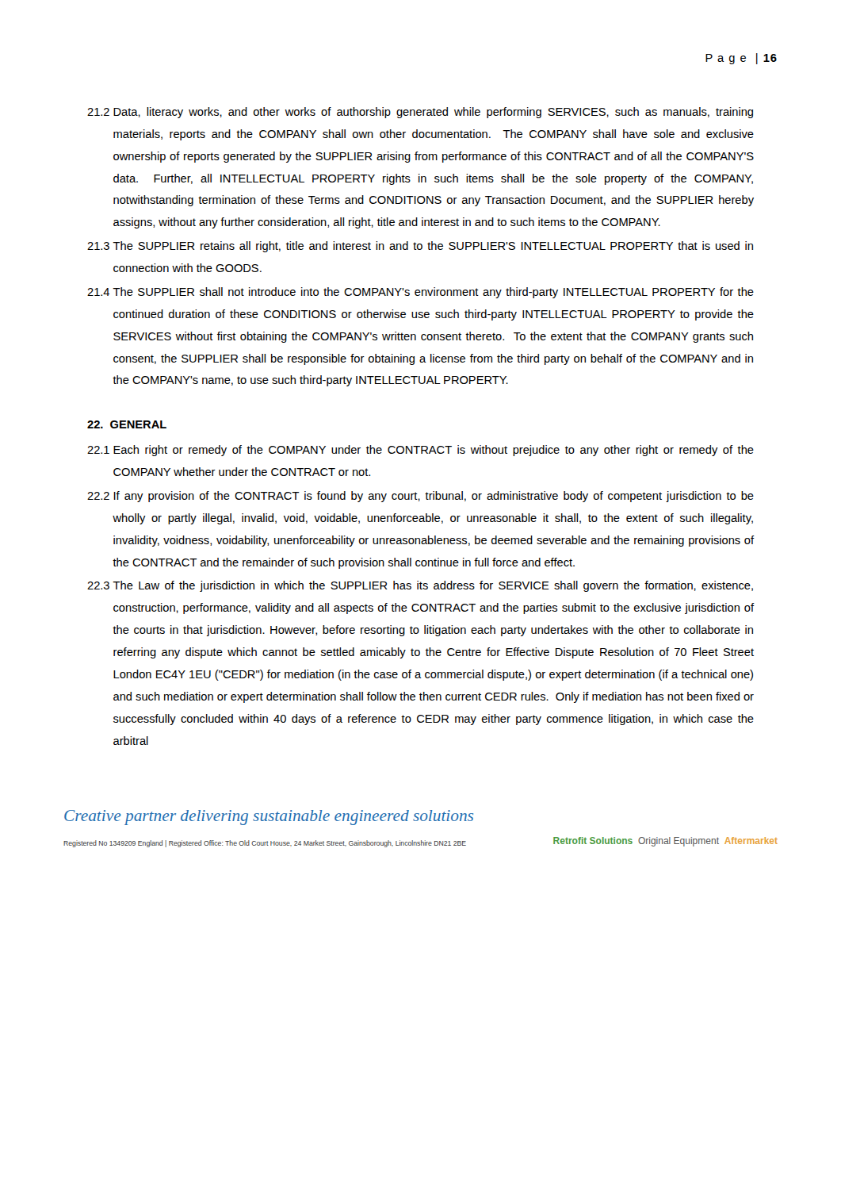P a g e | 16
21.2
Data, literacy works, and other works of authorship generated while performing SERVICES, such as manuals, training materials, reports and the COMPANY shall own other documentation. The COMPANY shall have sole and exclusive ownership of reports generated by the SUPPLIER arising from performance of this CONTRACT and of all the COMPANY'S data. Further, all INTELLECTUAL PROPERTY rights in such items shall be the sole property of the COMPANY, notwithstanding termination of these Terms and CONDITIONS or any Transaction Document, and the SUPPLIER hereby assigns, without any further consideration, all right, title and interest in and to such items to the COMPANY.
21.3
The SUPPLIER retains all right, title and interest in and to the SUPPLIER'S INTELLECTUAL PROPERTY that is used in connection with the GOODS.
21.4
The SUPPLIER shall not introduce into the COMPANY's environment any third-party INTELLECTUAL PROPERTY for the continued duration of these CONDITIONS or otherwise use such third-party INTELLECTUAL PROPERTY to provide the SERVICES without first obtaining the COMPANY's written consent thereto. To the extent that the COMPANY grants such consent, the SUPPLIER shall be responsible for obtaining a license from the third party on behalf of the COMPANY and in the COMPANY's name, to use such third-party INTELLECTUAL PROPERTY.
22. GENERAL
22.1
Each right or remedy of the COMPANY under the CONTRACT is without prejudice to any other right or remedy of the COMPANY whether under the CONTRACT or not.
22.2
If any provision of the CONTRACT is found by any court, tribunal, or administrative body of competent jurisdiction to be wholly or partly illegal, invalid, void, voidable, unenforceable, or unreasonable it shall, to the extent of such illegality, invalidity, voidness, voidability, unenforceability or unreasonableness, be deemed severable and the remaining provisions of the CONTRACT and the remainder of such provision shall continue in full force and effect.
22.3
The Law of the jurisdiction in which the SUPPLIER has its address for SERVICE shall govern the formation, existence, construction, performance, validity and all aspects of the CONTRACT and the parties submit to the exclusive jurisdiction of the courts in that jurisdiction. However, before resorting to litigation each party undertakes with the other to collaborate in referring any dispute which cannot be settled amicably to the Centre for Effective Dispute Resolution of 70 Fleet Street London EC4Y 1EU ("CEDR") for mediation (in the case of a commercial dispute,) or expert determination (if a technical one) and such mediation or expert determination shall follow the then current CEDR rules. Only if mediation has not been fixed or successfully concluded within 40 days of a reference to CEDR may either party commence litigation, in which case the arbitral
Creative partner delivering sustainable engineered solutions
Registered No 1349209 England | Registered Office: The Old Court House, 24 Market Street, Gainsborough, Lincolnshire DN21 2BE
Retrofit Solutions Original Equipment Aftermarket